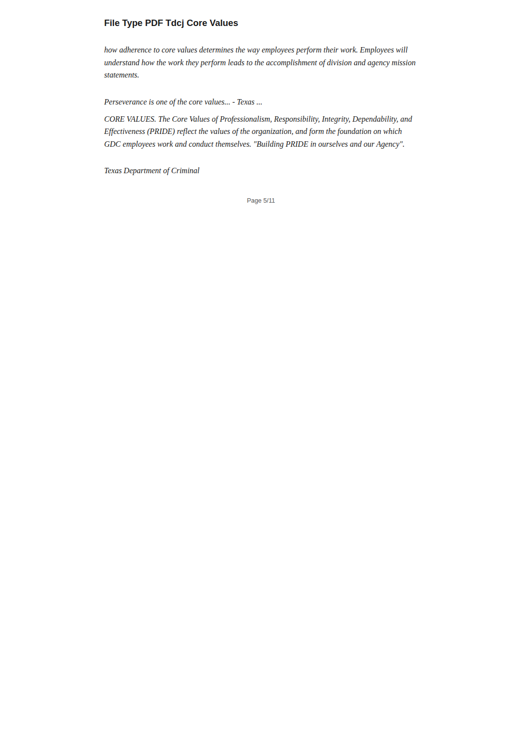File Type PDF Tdcj Core Values
how adherence to core values determines the way employees perform their work. Employees will understand how the work they perform leads to the accomplishment of division and agency mission statements.
Perseverance is one of the core values... - Texas ...
CORE VALUES. The Core Values of Professionalism, Responsibility, Integrity, Dependability, and Effectiveness (PRIDE) reflect the values of the organization, and form the foundation on which GDC employees work and conduct themselves. "Building PRIDE in ourselves and our Agency".
Texas Department of Criminal
Page 5/11